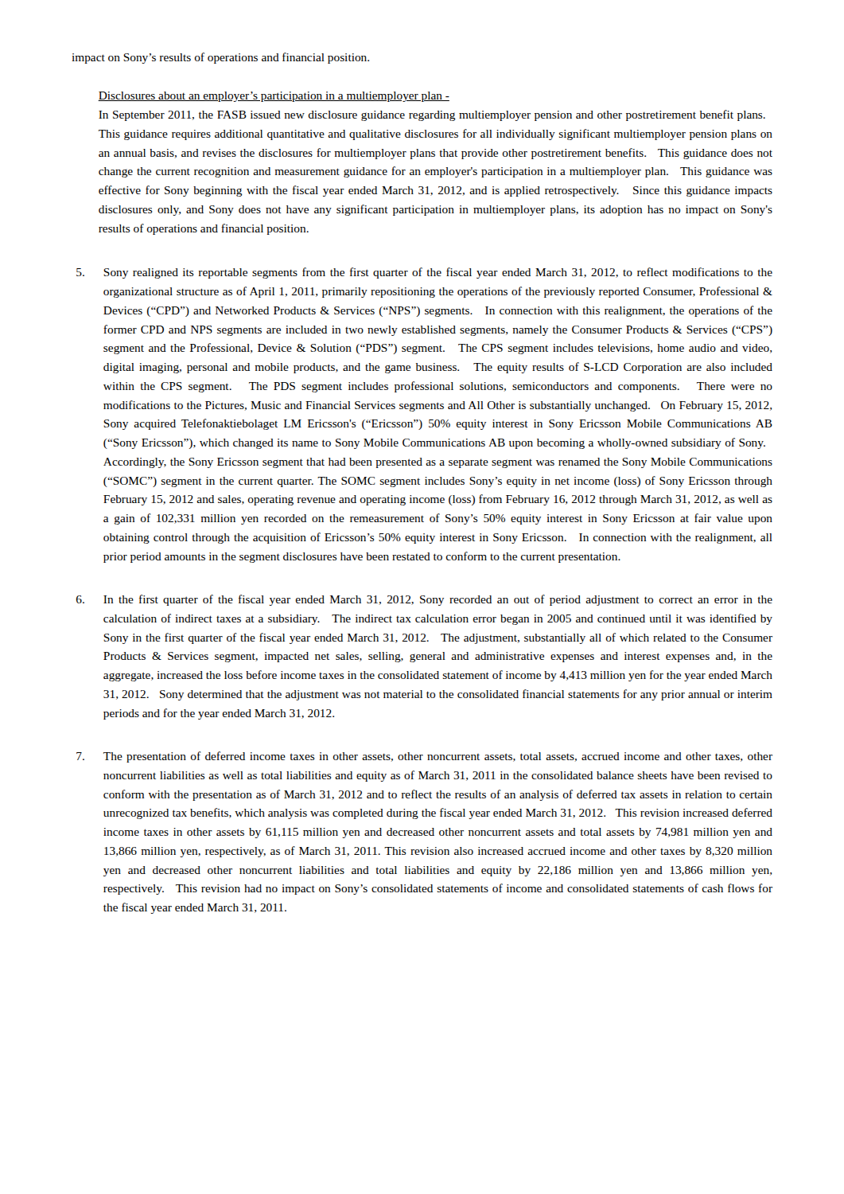impact on Sony’s results of operations and financial position.
Disclosures about an employer’s participation in a multiemployer plan -
In September 2011, the FASB issued new disclosure guidance regarding multiemployer pension and other postretirement benefit plans. This guidance requires additional quantitative and qualitative disclosures for all individually significant multiemployer pension plans on an annual basis, and revises the disclosures for multiemployer plans that provide other postretirement benefits. This guidance does not change the current recognition and measurement guidance for an employer's participation in a multiemployer plan. This guidance was effective for Sony beginning with the fiscal year ended March 31, 2012, and is applied retrospectively. Since this guidance impacts disclosures only, and Sony does not have any significant participation in multiemployer plans, its adoption has no impact on Sony's results of operations and financial position.
Sony realigned its reportable segments from the first quarter of the fiscal year ended March 31, 2012, to reflect modifications to the organizational structure as of April 1, 2011, primarily repositioning the operations of the previously reported Consumer, Professional & Devices (“CPD”) and Networked Products & Services (“NPS”) segments. In connection with this realignment, the operations of the former CPD and NPS segments are included in two newly established segments, namely the Consumer Products & Services (“CPS”) segment and the Professional, Device & Solution (“PDS”) segment. The CPS segment includes televisions, home audio and video, digital imaging, personal and mobile products, and the game business. The equity results of S-LCD Corporation are also included within the CPS segment. The PDS segment includes professional solutions, semiconductors and components. There were no modifications to the Pictures, Music and Financial Services segments and All Other is substantially unchanged. On February 15, 2012, Sony acquired Telefonaktiebolaget LM Ericsson's (“Ericsson”) 50% equity interest in Sony Ericsson Mobile Communications AB (“Sony Ericsson”), which changed its name to Sony Mobile Communications AB upon becoming a wholly-owned subsidiary of Sony. Accordingly, the Sony Ericsson segment that had been presented as a separate segment was renamed the Sony Mobile Communications (“SOMC”) segment in the current quarter. The SOMC segment includes Sony’s equity in net income (loss) of Sony Ericsson through February 15, 2012 and sales, operating revenue and operating income (loss) from February 16, 2012 through March 31, 2012, as well as a gain of 102,331 million yen recorded on the remeasurement of Sony’s 50% equity interest in Sony Ericsson at fair value upon obtaining control through the acquisition of Ericsson’s 50% equity interest in Sony Ericsson. In connection with the realignment, all prior period amounts in the segment disclosures have been restated to conform to the current presentation.
In the first quarter of the fiscal year ended March 31, 2012, Sony recorded an out of period adjustment to correct an error in the calculation of indirect taxes at a subsidiary. The indirect tax calculation error began in 2005 and continued until it was identified by Sony in the first quarter of the fiscal year ended March 31, 2012. The adjustment, substantially all of which related to the Consumer Products & Services segment, impacted net sales, selling, general and administrative expenses and interest expenses and, in the aggregate, increased the loss before income taxes in the consolidated statement of income by 4,413 million yen for the year ended March 31, 2012. Sony determined that the adjustment was not material to the consolidated financial statements for any prior annual or interim periods and for the year ended March 31, 2012.
The presentation of deferred income taxes in other assets, other noncurrent assets, total assets, accrued income and other taxes, other noncurrent liabilities as well as total liabilities and equity as of March 31, 2011 in the consolidated balance sheets have been revised to conform with the presentation as of March 31, 2012 and to reflect the results of an analysis of deferred tax assets in relation to certain unrecognized tax benefits, which analysis was completed during the fiscal year ended March 31, 2012. This revision increased deferred income taxes in other assets by 61,115 million yen and decreased other noncurrent assets and total assets by 74,981 million yen and 13,866 million yen, respectively, as of March 31, 2011. This revision also increased accrued income and other taxes by 8,320 million yen and decreased other noncurrent liabilities and total liabilities and equity by 22,186 million yen and 13,866 million yen, respectively. This revision had no impact on Sony’s consolidated statements of income and consolidated statements of cash flows for the fiscal year ended March 31, 2011.